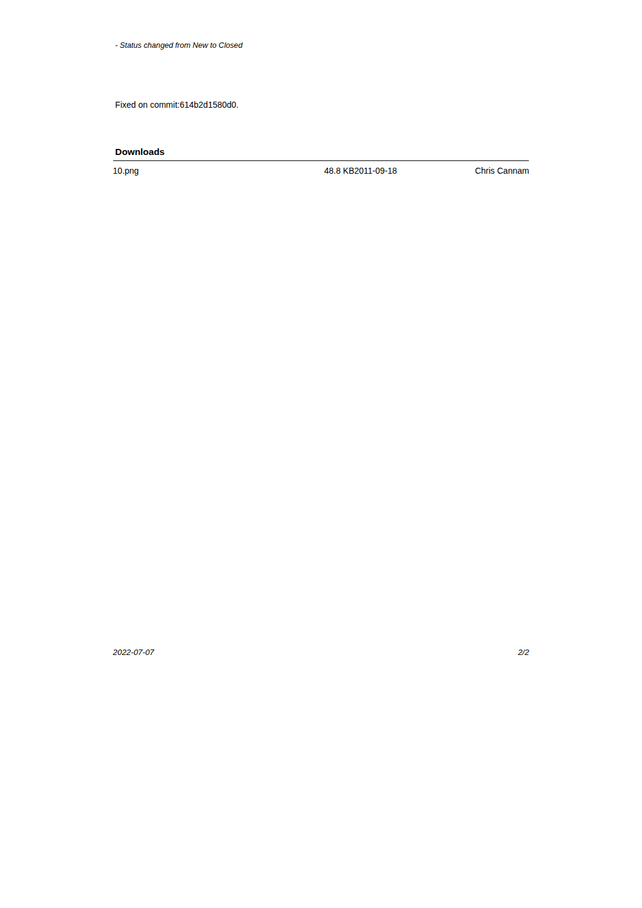- Status changed from New to Closed
Fixed on commit:614b2d1580d0.
Downloads
| 10.png | 48.8 KB | 2011-09-18 | Chris Cannam |
2022-07-07 2/2